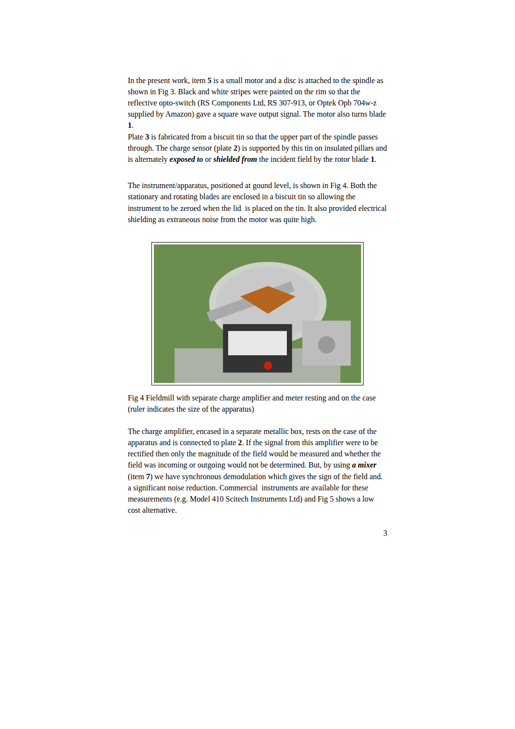In the present work, item 5 is a small motor and a disc is attached to the spindle as shown in Fig 3. Black and white stripes were painted on the rim so that the reflective opto-switch (RS Components Ltd, RS 307-913, or Optek Opb 704w-z supplied by Amazon) gave a square wave output signal. The motor also turns blade 1.
Plate 3 is fabricated from a biscuit tin so that the upper part of the spindle passes through. The charge sensor (plate 2) is supported by this tin on insulated pillars and is alternately exposed to or shielded from the incident field by the rotor blade 1.
The instrument/apparatus, positioned at gound level, is shown in Fig 4. Both the stationary and rotating blades are enclosed in a biscuit tin so allowing the instrument to be zeroed when the lid is placed on the tin. It also provided electrical shielding as extraneous noise from the motor was quite high.
Fig 4 Fieldmill with separate charge amplifier and meter resting and on the case (ruler indicates the size of the apparatus)
The charge amplifier, encased in a separate metallic box, rests on the case of the apparatus and is connected to plate 2. If the signal from this amplifier were to be rectified then only the magnitude of the field would be measured and whether the field was incoming or outgoing would not be determined. But, by using a mixer (item 7) we have synchronous demodulation which gives the sign of the field and. a significant noise reduction. Commercial instruments are available for these measurements (e.g. Model 410 Scitech Instruments Ltd) and Fig 5 shows a low cost alternative.
3